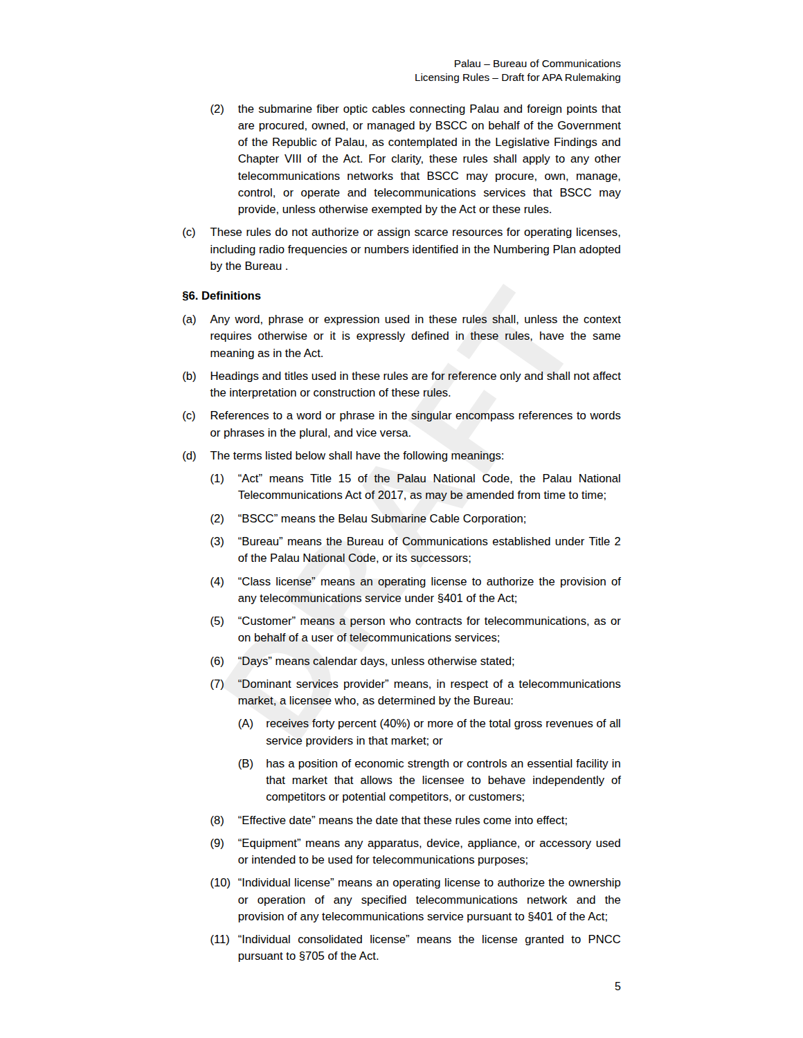DRAFT
Palau – Bureau of Communications
Licensing Rules – Draft for APA Rulemaking
(2) the submarine fiber optic cables connecting Palau and foreign points that are procured, owned, or managed by BSCC on behalf of the Government of the Republic of Palau, as contemplated in the Legislative Findings and Chapter VIII of the Act. For clarity, these rules shall apply to any other telecommunications networks that BSCC may procure, own, manage, control, or operate and telecommunications services that BSCC may provide, unless otherwise exempted by the Act or these rules.
(c) These rules do not authorize or assign scarce resources for operating licenses, including radio frequencies or numbers identified in the Numbering Plan adopted by the Bureau .
§6. Definitions
(a) Any word, phrase or expression used in these rules shall, unless the context requires otherwise or it is expressly defined in these rules, have the same meaning as in the Act.
(b) Headings and titles used in these rules are for reference only and shall not affect the interpretation or construction of these rules.
(c) References to a word or phrase in the singular encompass references to words or phrases in the plural, and vice versa.
(d) The terms listed below shall have the following meanings:
(1) “Act” means Title 15 of the Palau National Code, the Palau National Telecommunications Act of 2017, as may be amended from time to time;
(2) “BSCC” means the Belau Submarine Cable Corporation;
(3) “Bureau” means the Bureau of Communications established under Title 2 of the Palau National Code, or its successors;
(4) “Class license” means an operating license to authorize the provision of any telecommunications service under §401 of the Act;
(5) “Customer” means a person who contracts for telecommunications, as or on behalf of a user of telecommunications services;
(6) “Days” means calendar days, unless otherwise stated;
(7) “Dominant services provider” means, in respect of a telecommunications market, a licensee who, as determined by the Bureau:
(A) receives forty percent (40%) or more of the total gross revenues of all service providers in that market; or
(B) has a position of economic strength or controls an essential facility in that market that allows the licensee to behave independently of competitors or potential competitors, or customers;
(8) “Effective date” means the date that these rules come into effect;
(9) “Equipment” means any apparatus, device, appliance, or accessory used or intended to be used for telecommunications purposes;
(10) “Individual license” means an operating license to authorize the ownership or operation of any specified telecommunications network and the provision of any telecommunications service pursuant to §401 of the Act;
(11) “Individual consolidated license” means the license granted to PNCC pursuant to §705 of the Act.
5